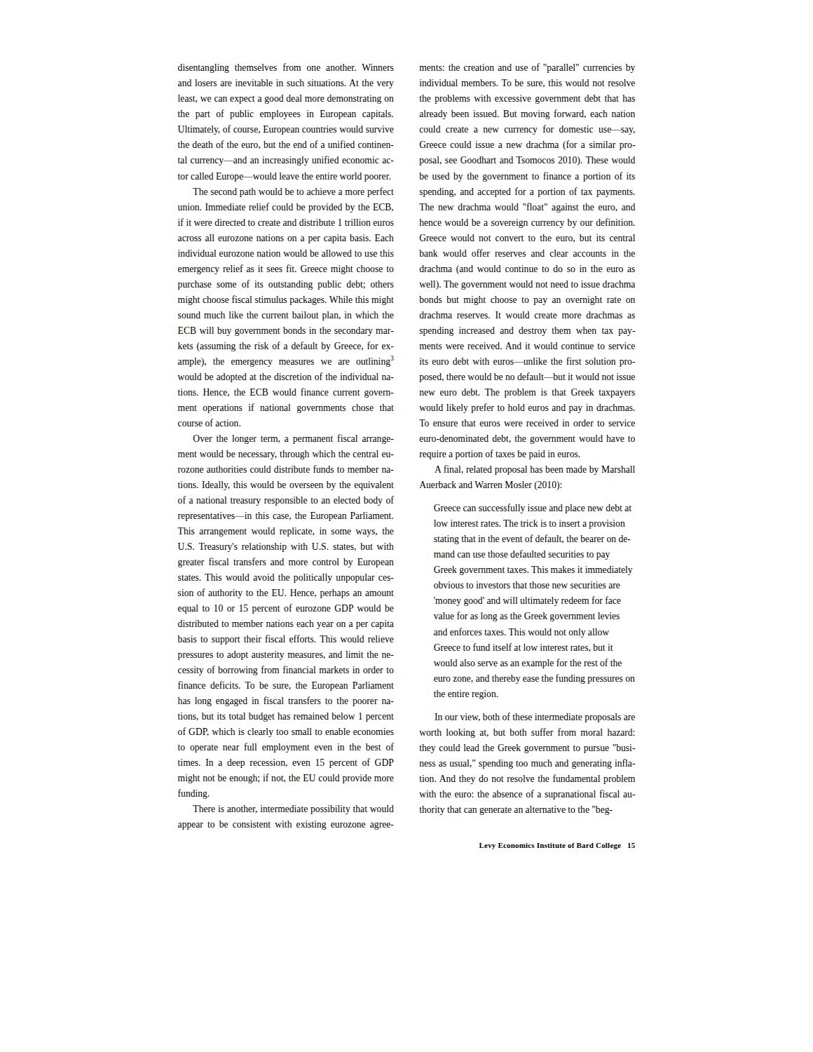disentangling themselves from one another. Winners and losers are inevitable in such situations. At the very least, we can expect a good deal more demonstrating on the part of public employees in European capitals. Ultimately, of course, European countries would survive the death of the euro, but the end of a unified continental currency—and an increasingly unified economic actor called Europe—would leave the entire world poorer.
The second path would be to achieve a more perfect union. Immediate relief could be provided by the ECB, if it were directed to create and distribute 1 trillion euros across all eurozone nations on a per capita basis. Each individual eurozone nation would be allowed to use this emergency relief as it sees fit. Greece might choose to purchase some of its outstanding public debt; others might choose fiscal stimulus packages. While this might sound much like the current bailout plan, in which the ECB will buy government bonds in the secondary markets (assuming the risk of a default by Greece, for example), the emergency measures we are outlining3 would be adopted at the discretion of the individual nations. Hence, the ECB would finance current government operations if national governments chose that course of action.
Over the longer term, a permanent fiscal arrangement would be necessary, through which the central eurozone authorities could distribute funds to member nations. Ideally, this would be overseen by the equivalent of a national treasury responsible to an elected body of representatives—in this case, the European Parliament. This arrangement would replicate, in some ways, the U.S. Treasury's relationship with U.S. states, but with greater fiscal transfers and more control by European states. This would avoid the politically unpopular cession of authority to the EU. Hence, perhaps an amount equal to 10 or 15 percent of eurozone GDP would be distributed to member nations each year on a per capita basis to support their fiscal efforts. This would relieve pressures to adopt austerity measures, and limit the necessity of borrowing from financial markets in order to finance deficits. To be sure, the European Parliament has long engaged in fiscal transfers to the poorer nations, but its total budget has remained below 1 percent of GDP, which is clearly too small to enable economies to operate near full employment even in the best of times. In a deep recession, even 15 percent of GDP might not be enough; if not, the EU could provide more funding.
There is another, intermediate possibility that would appear to be consistent with existing eurozone agreements: the creation and use of "parallel" currencies by individual members. To be sure, this would not resolve the problems with excessive government debt that has already been issued. But moving forward, each nation could create a new currency for domestic use—say, Greece could issue a new drachma (for a similar proposal, see Goodhart and Tsomocos 2010). These would be used by the government to finance a portion of its spending, and accepted for a portion of tax payments. The new drachma would "float" against the euro, and hence would be a sovereign currency by our definition. Greece would not convert to the euro, but its central bank would offer reserves and clear accounts in the drachma (and would continue to do so in the euro as well). The government would not need to issue drachma bonds but might choose to pay an overnight rate on drachma reserves. It would create more drachmas as spending increased and destroy them when tax payments were received. And it would continue to service its euro debt with euros—unlike the first solution proposed, there would be no default—but it would not issue new euro debt. The problem is that Greek taxpayers would likely prefer to hold euros and pay in drachmas. To ensure that euros were received in order to service euro-denominated debt, the government would have to require a portion of taxes be paid in euros.
A final, related proposal has been made by Marshall Auerback and Warren Mosler (2010):
Greece can successfully issue and place new debt at low interest rates. The trick is to insert a provision stating that in the event of default, the bearer on demand can use those defaulted securities to pay Greek government taxes. This makes it immediately obvious to investors that those new securities are 'money good' and will ultimately redeem for face value for as long as the Greek government levies and enforces taxes. This would not only allow Greece to fund itself at low interest rates, but it would also serve as an example for the rest of the euro zone, and thereby ease the funding pressures on the entire region.
In our view, both of these intermediate proposals are worth looking at, but both suffer from moral hazard: they could lead the Greek government to pursue "business as usual," spending too much and generating inflation. And they do not resolve the fundamental problem with the euro: the absence of a supranational fiscal authority that can generate an alternative to the "beg-
Levy Economics Institute of Bard College 15